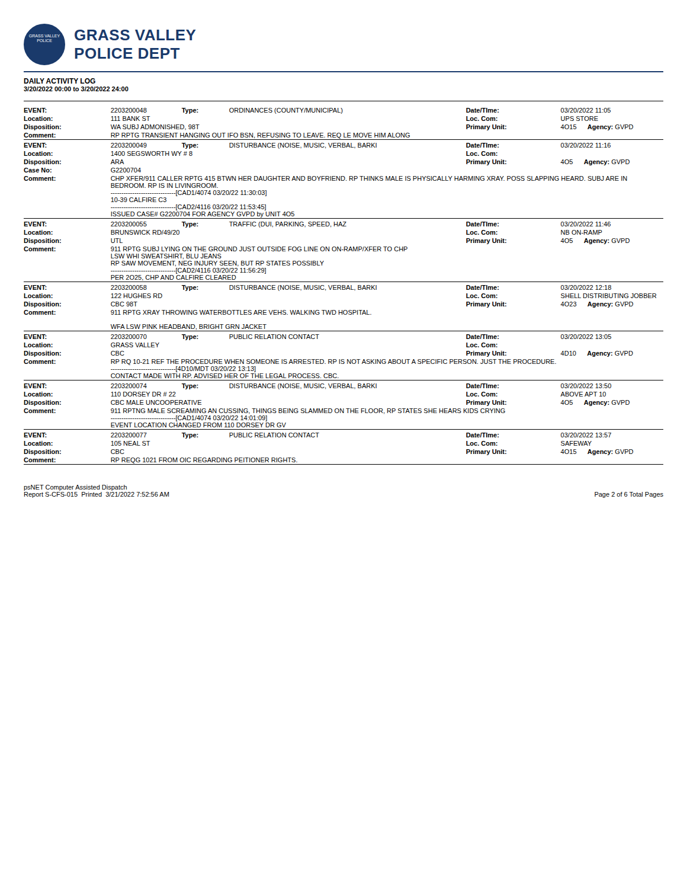GRASS VALLEY
POLICE
GRASS VALLEY
POLICE DEPT
DAILY ACTIVITY LOG
3/20/2022 00:00 to 3/20/2022 24:00
| EVENT: | 2203200048 | Type: | ORDINANCES (COUNTY/MUNICIPAL) | Date/TIme: | 03/20/2022 11:05 |
| Location: | 111 BANK ST | Loc. Com: | UPS STORE |
| Disposition: | WA SUBJ ADMONISHED, 98T | Primary Unit: | 4O15 Agency: GVPD |
| Comment: | RP RPTG TRANSIENT HANGING OUT IFO BSN, REFUSING TO LEAVE. REQ LE MOVE HIM ALONG |
| EVENT: | 2203200049 | Type: | DISTURBANCE (NOISE, MUSIC, VERBAL, BARKI | Date/TIme: | 03/20/2022 11:16 |
| Location: | 1400 SEGSWORTH WY # 8 | Loc. Com: | |
| Disposition: | ARA | Primary Unit: | 4O5 Agency: GVPD |
| Case No: | G2200704 |
| Comment: | CHP XFER/911 CALLER RPTG 415 BTWN HER DAUGHTER AND BOYFRIEND. RP THINKS MALE IS PHYSICALLY HARMING XRAY. POSS SLAPPING HEARD. SUBJ ARE IN BEDROOM. RP IS IN LIVINGROOM. ------------------------------[CAD1/4074 03/20/22 11:30:03] 10-39 CALFIRE C3 ------------------------------[CAD2/4116 03/20/22 11:53:45] ISSUED CASE# G2200704 FOR AGENCY GVPD by UNIT 4O5 |
| EVENT: | 2203200055 | Type: | TRAFFIC (DUI, PARKING, SPEED, HAZ | Date/TIme: | 03/20/2022 11:46 |
| Location: | BRUNSWICK RD/49/20 | Loc. Com: | NB ON-RAMP |
| Disposition: | UTL | Primary Unit: | 4O5 Agency: GVPD |
| Comment: | 911 RPTG SUBJ LYING ON THE GROUND JUST OUTSIDE FOG LINE ON ON-RAMP/XFER TO CHP LSW WHI SWEATSHIRT, BLU JEANS RP SAW MOVEMENT, NEG INJURY SEEN, BUT RP STATES POSSIBLY ------------------------------[CAD2/4116 03/20/22 11:56:29] PER 2O25, CHP AND CALFIRE CLEARED |
| EVENT: | 2203200058 | Type: | DISTURBANCE (NOISE, MUSIC, VERBAL, BARKI | Date/TIme: | 03/20/2022 12:18 |
| Location: | 122 HUGHES RD | Loc. Com: | SHELL DISTRIBUTING JOBBER |
| Disposition: | CBC 98T | Primary Unit: | 4O23 Agency: GVPD |
| Comment: | 911 RPTG XRAY THROWING WATERBOTTLES ARE VEHS. WALKING TWD HOSPITAL. WFA LSW PINK HEADBAND, BRIGHT GRN JACKET |
| EVENT: | 2203200070 | Type: | PUBLIC RELATION CONTACT | Date/TIme: | 03/20/2022 13:05 |
| Location: | GRASS VALLEY | Loc. Com: | |
| Disposition: | CBC | Primary Unit: | 4D10 Agency: GVPD |
| Comment: | RP RQ 10-21 REF THE PROCEDURE WHEN SOMEONE IS ARRESTED. RP IS NOT ASKING ABOUT A SPECIFIC PERSON. JUST THE PROCEDURE. ------------------------------[4D10/MDT 03/20/22 13:13] CONTACT MADE WITH RP. ADVISED HER OF THE LEGAL PROCESS. CBC. |
| EVENT: | 2203200074 | Type: | DISTURBANCE (NOISE, MUSIC, VERBAL, BARKI | Date/TIme: | 03/20/2022 13:50 |
| Location: | 110 DORSEY DR # 22 | Loc. Com: | ABOVE APT 10 |
| Disposition: | CBC MALE UNCOOPERATIVE | Primary Unit: | 4O5 Agency: GVPD |
| Comment: | 911 RPTNG MALE SCREAMING AN CUSSING, THINGS BEING SLAMMED ON THE FLOOR, RP STATES SHE HEARS KIDS CRYING ------------------------------[CAD1/4074 03/20/22 14:01:09] EVENT LOCATION CHANGED FROM 110 DORSEY DR GV |
| EVENT: | 2203200077 | Type: | PUBLIC RELATION CONTACT | Date/TIme: | 03/20/2022 13:57 |
| Location: | 105 NEAL ST | Loc. Com: | SAFEWAY |
| Disposition: | CBC | Primary Unit: | 4O15 Agency: GVPD |
| Comment: | RP REQG 1021 FROM OIC REGARDING PEITIONER RIGHTS. |
psNET Computer Assisted Dispatch
Report S-CFS-015 Printed 3/21/2022 7:52:56 AM Page 2 of 6 Total Pages